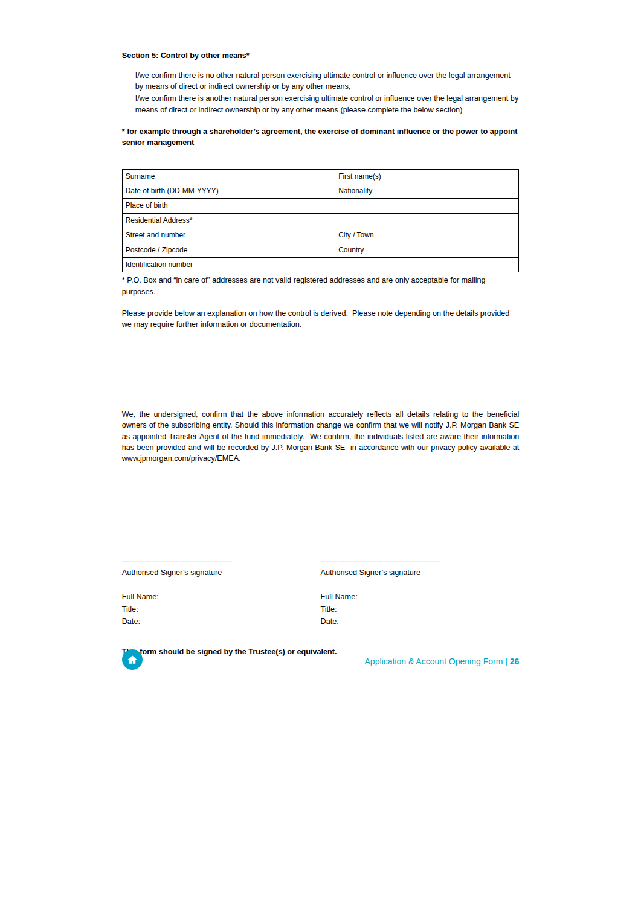Section 5: Control by other means*
I/we confirm there is no other natural person exercising ultimate control or influence over the legal arrangement by means of direct or indirect ownership or by any other means,
I/we confirm there is another natural person exercising ultimate control or influence over the legal arrangement by means of direct or indirect ownership or by any other means (please complete the below section)
* for example through a shareholder’s agreement, the exercise of dominant influence or the power to appoint senior management
| Surname | First name(s) |
| Date of birth (DD-MM-YYYY) | Nationality |
| Place of birth | |
| Residential Address* | |
| Street and number | City / Town |
| Postcode / Zipcode | Country |
| Identification number | |
* P.O. Box and “in care of” addresses are not valid registered addresses and are only acceptable for mailing purposes.
Please provide below an explanation on how the control is derived. Please note depending on the details provided we may require further information or documentation.
We, the undersigned, confirm that the above information accurately reflects all details relating to the beneficial owners of the subscribing entity. Should this information change we confirm that we will notify J.P. Morgan Bank SE as appointed Transfer Agent of the fund immediately. We confirm, the individuals listed are aware their information has been provided and will be recorded by J.P. Morgan Bank SE in accordance with our privacy policy available at www.jpmorgan.com/privacy/EMEA.
| ------------------------------------------------- Authorised Signer’s signature Full Name: Title: Date: | ----------------------------------------------------- Authorised Signer’s signature Full Name: Title: Date: |
This form should be signed by the Trustee(s) or equivalent.
Application & Account Opening Form | 26